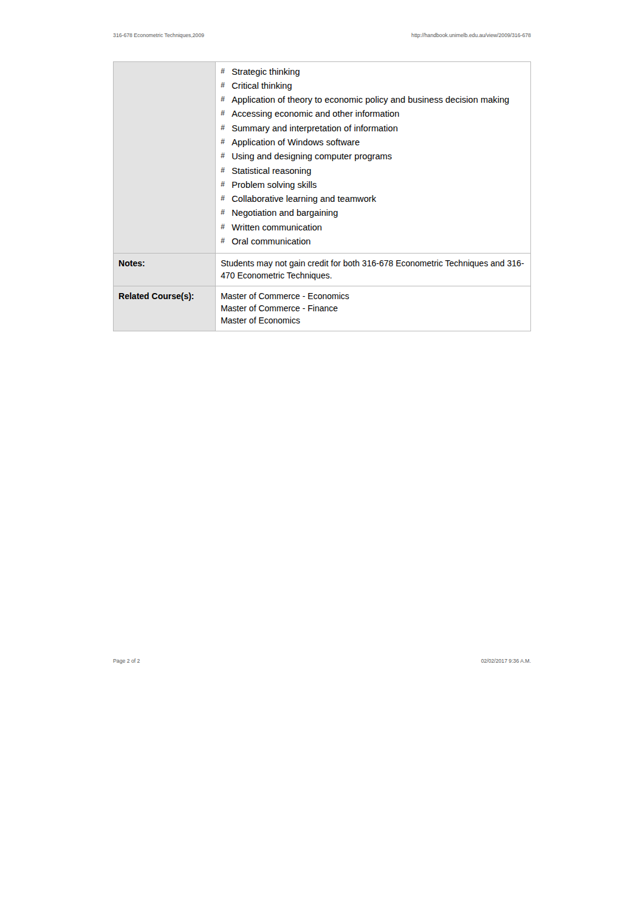316-678 Econometric Techniques,2009
http://handbook.unimelb.edu.au/view/2009/316-678
| | Strategic thinking Critical thinking Application of theory to economic policy and business decision making Accessing economic and other information Summary and interpretation of information Application of Windows software Using and designing computer programs Statistical reasoning Problem solving skills Collaborative learning and teamwork Negotiation and bargaining Written communication Oral communication |
| Notes: | Students may not gain credit for both 316-678 Econometric Techniques and 316-470 Econometric Techniques. |
| Related Course(s): | Master of Commerce - Economics Master of Commerce - Finance Master of Economics |
Page 2 of 2
02/02/2017 9:36 A.M.